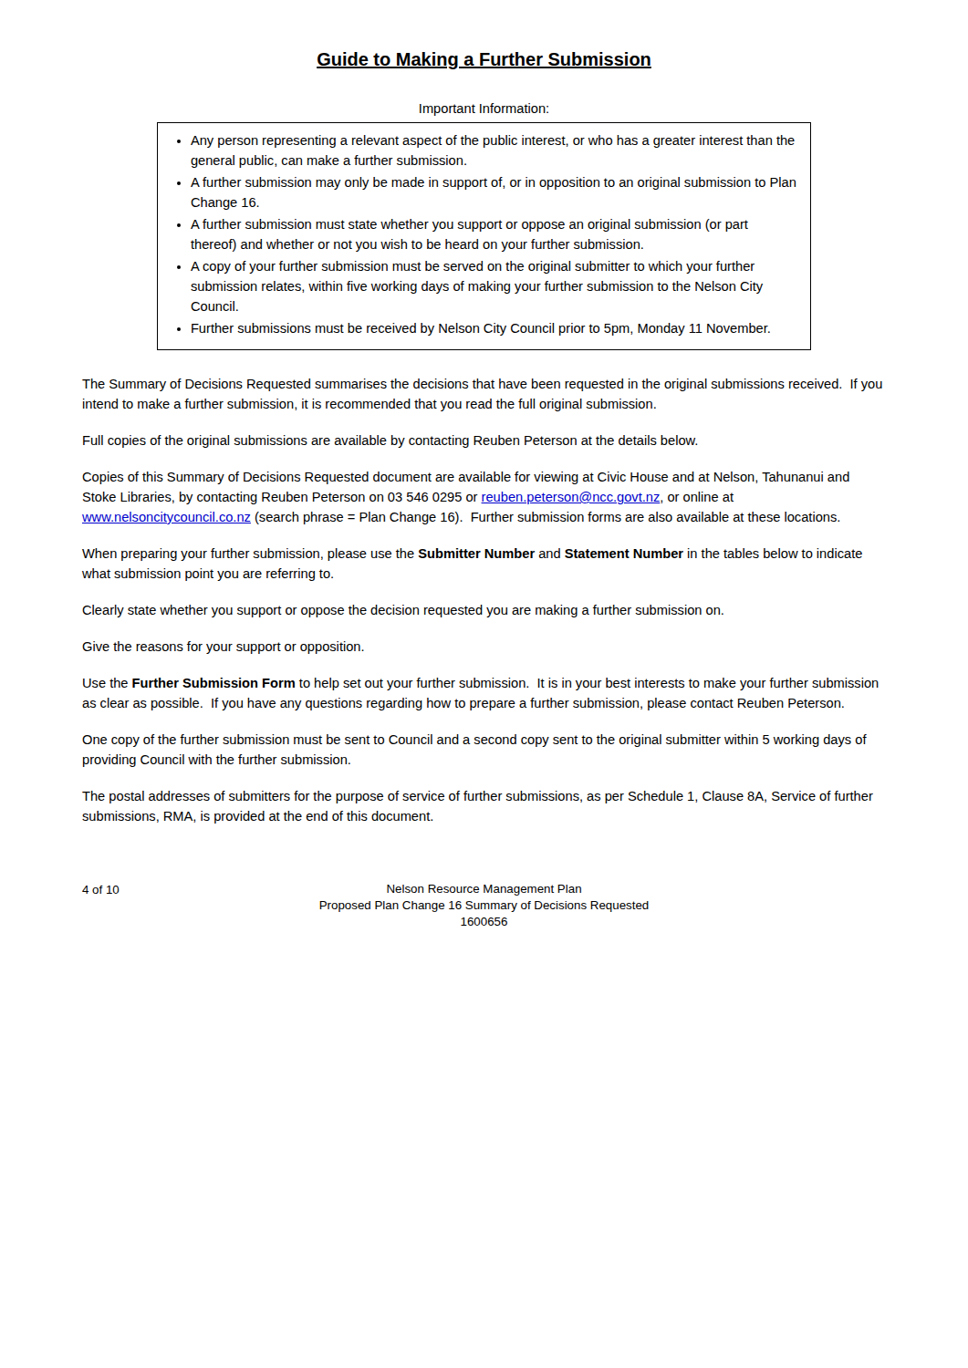Guide to Making a Further Submission
Important Information:
Any person representing a relevant aspect of the public interest, or who has a greater interest than the general public, can make a further submission.
A further submission may only be made in support of, or in opposition to an original submission to Plan Change 16.
A further submission must state whether you support or oppose an original submission (or part thereof) and whether or not you wish to be heard on your further submission.
A copy of your further submission must be served on the original submitter to which your further submission relates, within five working days of making your further submission to the Nelson City Council.
Further submissions must be received by Nelson City Council prior to 5pm, Monday 11 November.
The Summary of Decisions Requested summarises the decisions that have been requested in the original submissions received. If you intend to make a further submission, it is recommended that you read the full original submission.
Full copies of the original submissions are available by contacting Reuben Peterson at the details below.
Copies of this Summary of Decisions Requested document are available for viewing at Civic House and at Nelson, Tahunanui and Stoke Libraries, by contacting Reuben Peterson on 03 546 0295 or reuben.peterson@ncc.govt.nz, or online at www.nelsoncitycouncil.co.nz (search phrase = Plan Change 16). Further submission forms are also available at these locations.
When preparing your further submission, please use the Submitter Number and Statement Number in the tables below to indicate what submission point you are referring to.
Clearly state whether you support or oppose the decision requested you are making a further submission on.
Give the reasons for your support or opposition.
Use the Further Submission Form to help set out your further submission. It is in your best interests to make your further submission as clear as possible. If you have any questions regarding how to prepare a further submission, please contact Reuben Peterson.
One copy of the further submission must be sent to Council and a second copy sent to the original submitter within 5 working days of providing Council with the further submission.
The postal addresses of submitters for the purpose of service of further submissions, as per Schedule 1, Clause 8A, Service of further submissions, RMA, is provided at the end of this document.
4 of 10
Nelson Resource Management Plan
Proposed Plan Change 16 Summary of Decisions Requested
1600656